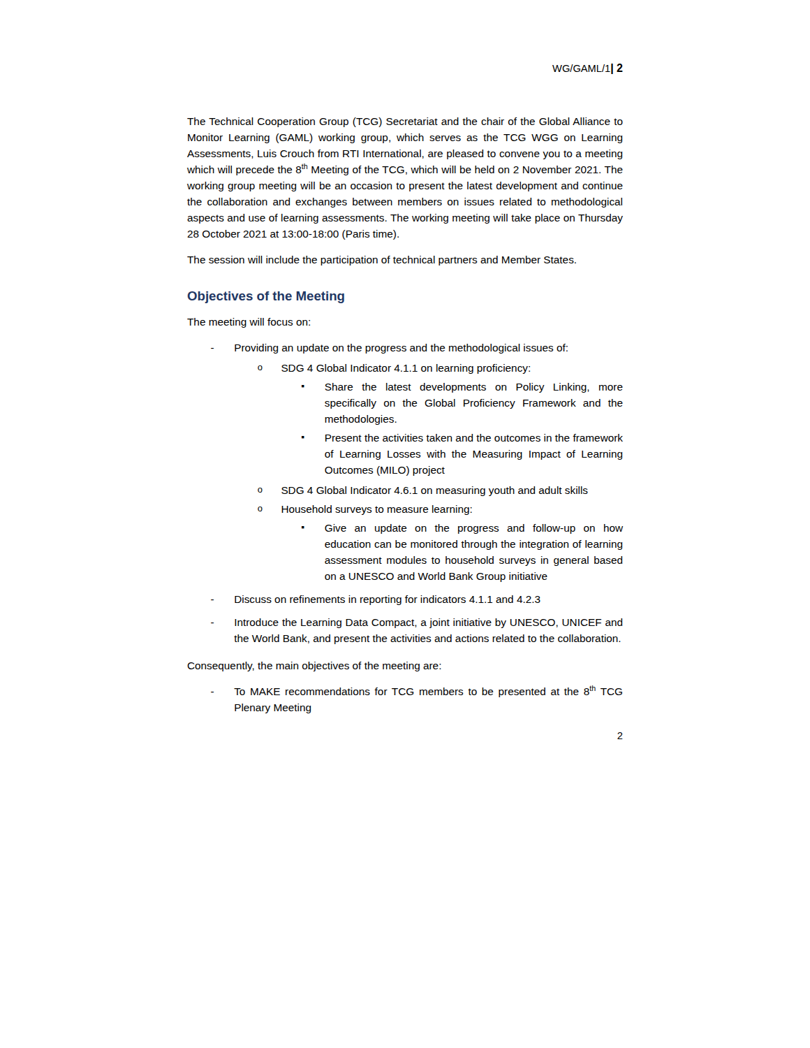WG/GAML/1| 2
The Technical Cooperation Group (TCG) Secretariat and the chair of the Global Alliance to Monitor Learning (GAML) working group, which serves as the TCG WGG on Learning Assessments, Luis Crouch from RTI International, are pleased to convene you to a meeting which will precede the 8th Meeting of the TCG, which will be held on 2 November 2021. The working group meeting will be an occasion to present the latest development and continue the collaboration and exchanges between members on issues related to methodological aspects and use of learning assessments. The working meeting will take place on Thursday 28 October 2021 at 13:00-18:00 (Paris time).
The session will include the participation of technical partners and Member States.
Objectives of the Meeting
The meeting will focus on:
Providing an update on the progress and the methodological issues of:
SDG 4 Global Indicator 4.1.1 on learning proficiency:
Share the latest developments on Policy Linking, more specifically on the Global Proficiency Framework and the methodologies.
Present the activities taken and the outcomes in the framework of Learning Losses with the Measuring Impact of Learning Outcomes (MILO) project
SDG 4 Global Indicator 4.6.1 on measuring youth and adult skills
Household surveys to measure learning:
Give an update on the progress and follow-up on how education can be monitored through the integration of learning assessment modules to household surveys in general based on a UNESCO and World Bank Group initiative
Discuss on refinements in reporting for indicators 4.1.1 and 4.2.3
Introduce the Learning Data Compact, a joint initiative by UNESCO, UNICEF and the World Bank, and present the activities and actions related to the collaboration.
Consequently, the main objectives of the meeting are:
To MAKE recommendations for TCG members to be presented at the 8th TCG Plenary Meeting
2